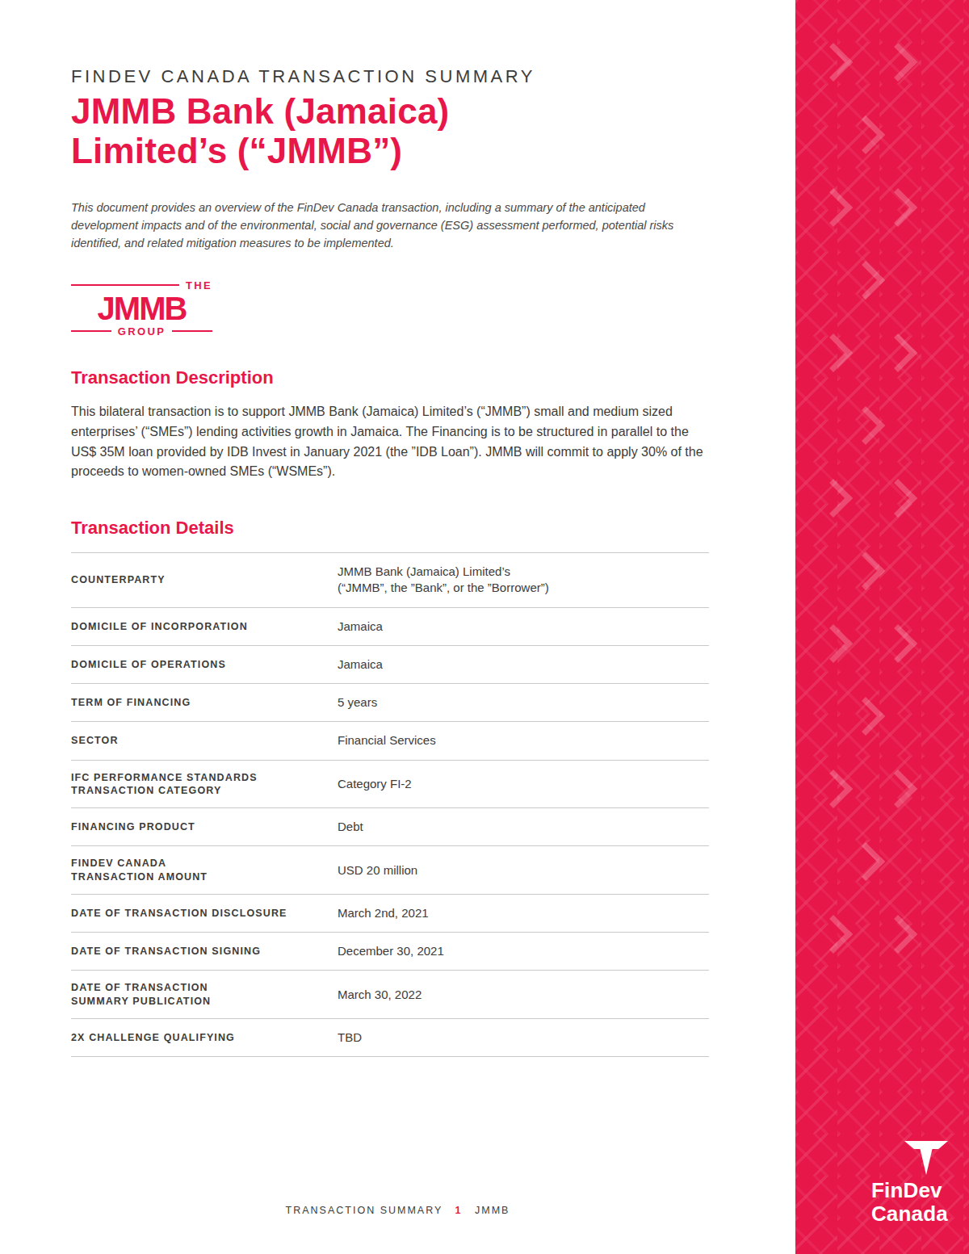FinDev
Canada
FinDev Canada Transaction Summary
JMMB Bank (Jamaica)
Limited’s (“JMMB”)
This document provides an overview of the FinDev Canada transaction, including a summary of the anticipated development impacts and of the environmental, social and governance (ESG) assessment performed, potential risks identified, and related mitigation measures to be implemented.
THE
JMMB
GROUP
Transaction Description
This bilateral transaction is to support JMMB Bank (Jamaica) Limited’s (“JMMB”) small and medium sized enterprises’ (“SMEs”) lending activities growth in Jamaica. The Financing is to be structured in parallel to the US$ 35M loan provided by IDB Invest in January 2021 (the ”IDB Loan”). JMMB will commit to apply 30% of the proceeds to women-owned SMEs (“WSMEs”).
Transaction Details
| Counterparty | JMMB Bank (Jamaica) Limited’s (“JMMB”, the ”Bank”, or the ”Borrower”) |
| Domicile of Incorporation | Jamaica |
| Domicile of Operations | Jamaica |
| Term of Financing | 5 years |
| Sector | Financial Services |
| IFC Performance Standards Transaction Category | Category FI-2 |
| Financing Product | Debt |
| FinDev Canada Transaction Amount | USD 20 million |
| Date of Transaction Disclosure | March 2nd, 2021 |
| Date of Transaction Signing | December 30, 2021 |
| Date of Transaction Summary Publication | March 30, 2022 |
| 2X Challenge Qualifying | TBD |
Transaction Summary 1 JMMB